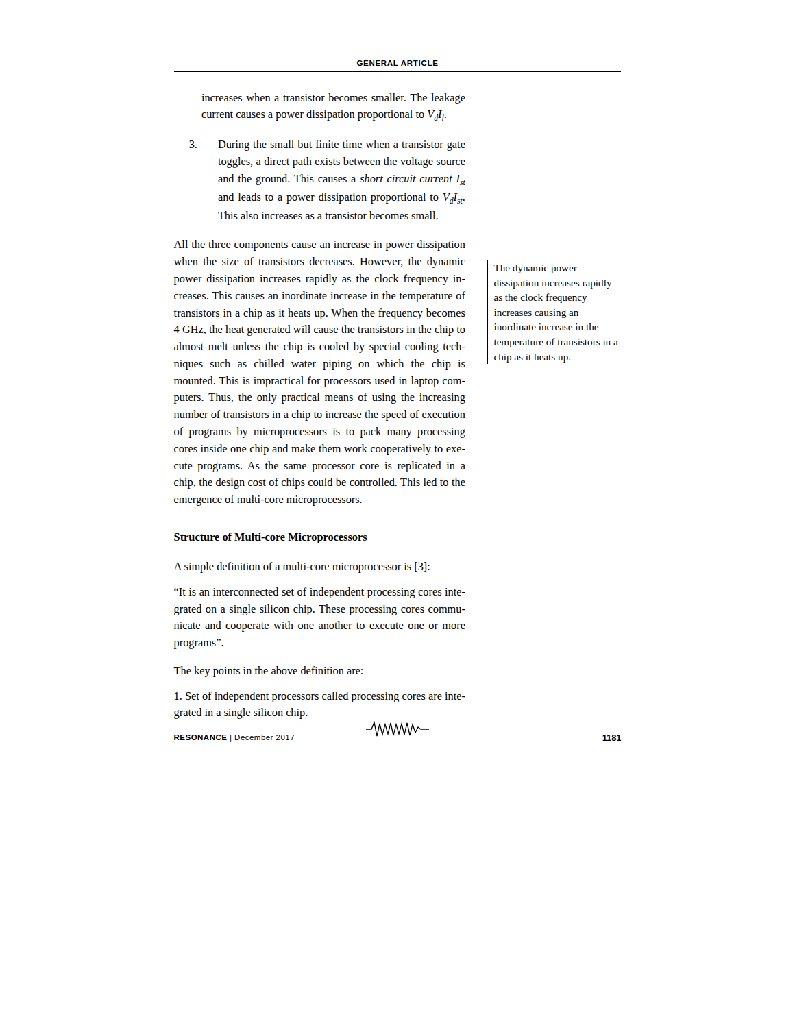GENERAL ARTICLE
increases when a transistor becomes smaller. The leakage current causes a power dissipation proportional to VdIl.
During the small but finite time when a transistor gate toggles, a direct path exists between the voltage source and the ground. This causes a short circuit current Ist and leads to a power dissipation proportional to VdIst. This also increases as a transistor becomes small.
All the three components cause an increase in power dissipation when the size of transistors decreases. However, the dynamic power dissipation increases rapidly as the clock frequency increases. This causes an inordinate increase in the temperature of transistors in a chip as it heats up. When the frequency becomes 4 GHz, the heat generated will cause the transistors in the chip to almost melt unless the chip is cooled by special cooling techniques such as chilled water piping on which the chip is mounted. This is impractical for processors used in laptop computers. Thus, the only practical means of using the increasing number of transistors in a chip to increase the speed of execution of programs by microprocessors is to pack many processing cores inside one chip and make them work cooperatively to execute programs. As the same processor core is replicated in a chip, the design cost of chips could be controlled. This led to the emergence of multi-core microprocessors.
Structure of Multi-core Microprocessors
A simple definition of a multi-core microprocessor is [3]:
“It is an interconnected set of independent processing cores integrated on a single silicon chip. These processing cores communicate and cooperate with one another to execute one or more programs”.
The key points in the above definition are:
1. Set of independent processors called processing cores are integrated in a single silicon chip.
The dynamic power dissipation increases rapidly as the clock frequency increases causing an inordinate increase in the temperature of transistors in a chip as it heats up.
RESONANCE | December 2017
1181